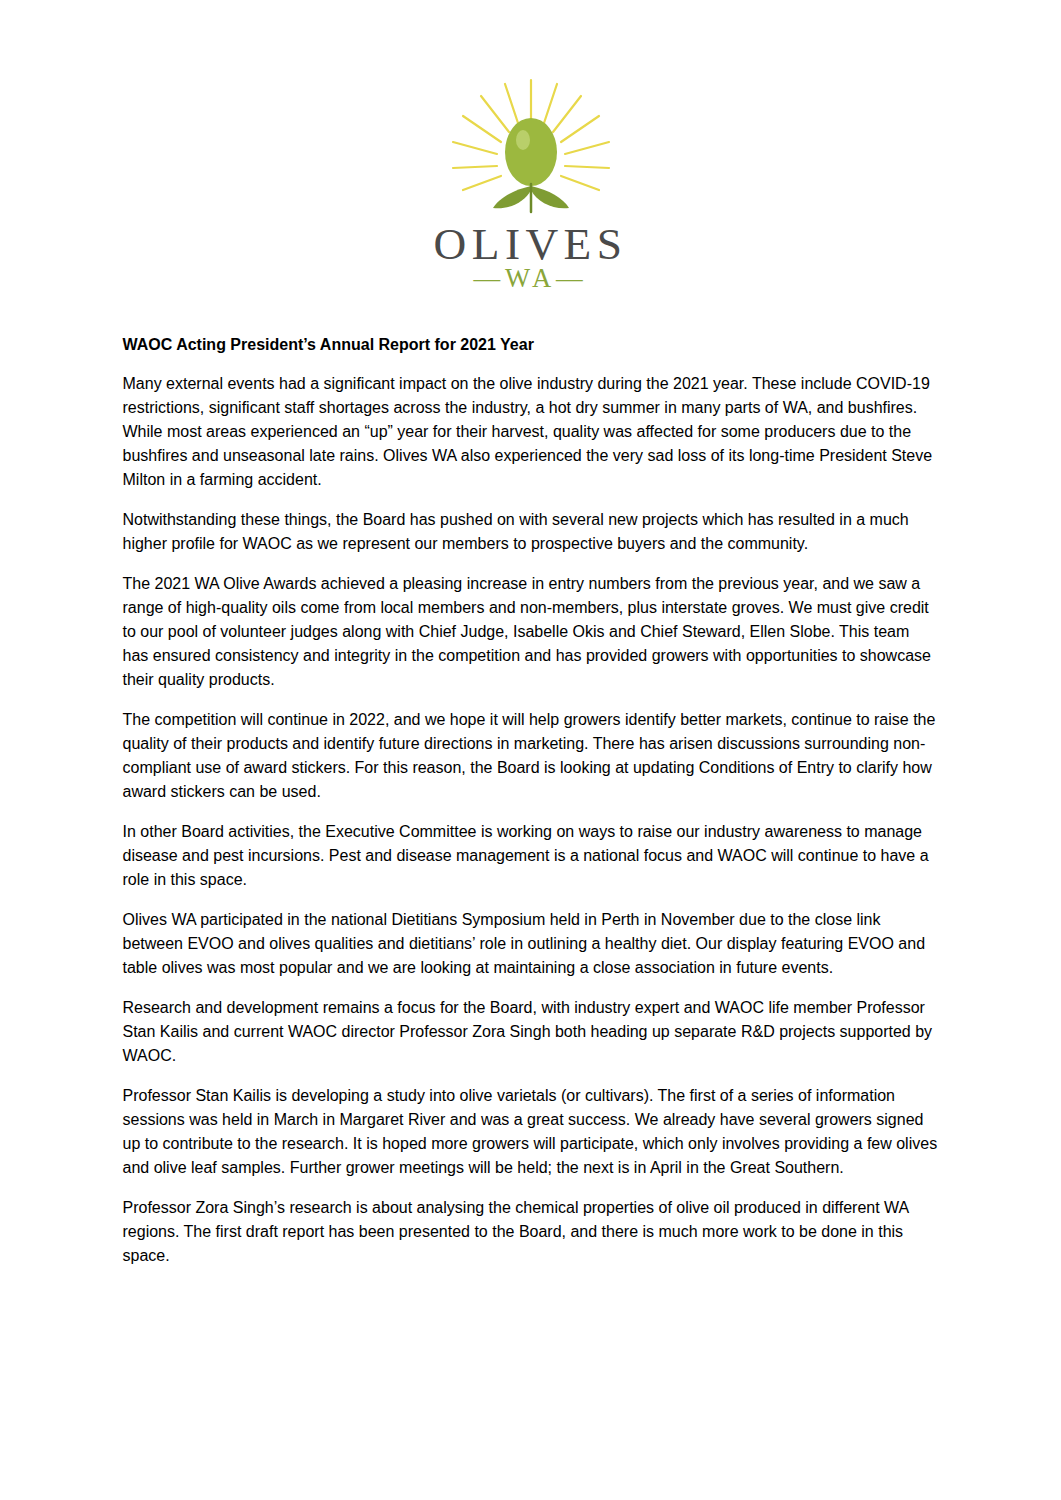OLIVES
—WA—
WAOC Acting President’s Annual Report for 2021 Year
Many external events had a significant impact on the olive industry during the 2021 year. These include COVID-19 restrictions, significant staff shortages across the industry, a hot dry summer in many parts of WA, and bushfires. While most areas experienced an “up” year for their harvest, quality was affected for some producers due to the bushfires and unseasonal late rains. Olives WA also experienced the very sad loss of its long-time President Steve Milton in a farming accident.
Notwithstanding these things, the Board has pushed on with several new projects which has resulted in a much higher profile for WAOC as we represent our members to prospective buyers and the community.
The 2021 WA Olive Awards achieved a pleasing increase in entry numbers from the previous year, and we saw a range of high-quality oils come from local members and non-members, plus interstate groves. We must give credit to our pool of volunteer judges along with Chief Judge, Isabelle Okis and Chief Steward, Ellen Slobe. This team has ensured consistency and integrity in the competition and has provided growers with opportunities to showcase their quality products.
The competition will continue in 2022, and we hope it will help growers identify better markets, continue to raise the quality of their products and identify future directions in marketing. There has arisen discussions surrounding non-compliant use of award stickers. For this reason, the Board is looking at updating Conditions of Entry to clarify how award stickers can be used.
In other Board activities, the Executive Committee is working on ways to raise our industry awareness to manage disease and pest incursions. Pest and disease management is a national focus and WAOC will continue to have a role in this space.
Olives WA participated in the national Dietitians Symposium held in Perth in November due to the close link between EVOO and olives qualities and dietitians’ role in outlining a healthy diet. Our display featuring EVOO and table olives was most popular and we are looking at maintaining a close association in future events.
Research and development remains a focus for the Board, with industry expert and WAOC life member Professor Stan Kailis and current WAOC director Professor Zora Singh both heading up separate R&D projects supported by WAOC.
Professor Stan Kailis is developing a study into olive varietals (or cultivars). The first of a series of information sessions was held in March in Margaret River and was a great success. We already have several growers signed up to contribute to the research. It is hoped more growers will participate, which only involves providing a few olives and olive leaf samples. Further grower meetings will be held; the next is in April in the Great Southern.
Professor Zora Singh’s research is about analysing the chemical properties of olive oil produced in different WA regions. The first draft report has been presented to the Board, and there is much more work to be done in this space.